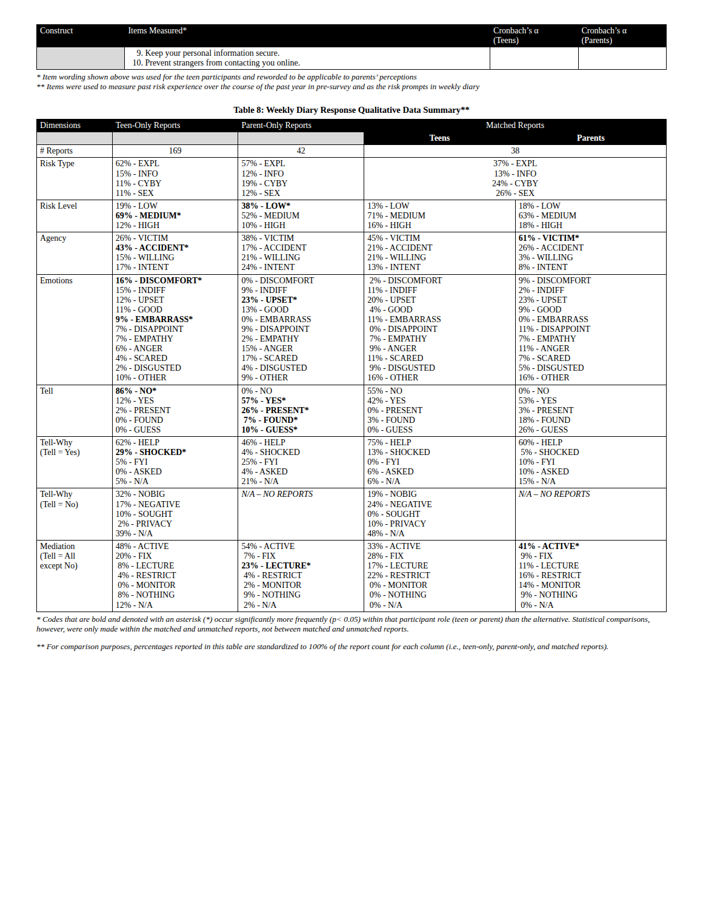| Construct | Items Measured* | Cronbach’s α (Teens) | Cronbach’s α (Parents) |
| --- | --- | --- | --- |
| | Keep your personal information secure. Prevent strangers from contacting you online. | | |
* Item wording shown above was used for the teen participants and reworded to be applicable to parents’ perceptions
** Items were used to measure past risk experience over the course of the past year in pre-survey and as the risk prompts in weekly diary
Table 8: Weekly Diary Response Qualitative Data Summary**
| Dimensions | Teen-Only Reports | Parent-Only Reports | Matched Reports |
| --- | --- | --- | --- |
| | | | Teens | Parents |
| # Reports | 169 | 42 | 38 |
| Risk Type | 62% - EXPL 15% - INFO 11% - CYBY 11% - SEX | 57% - EXPL 12% - INFO 19% - CYBY 12% - SEX | 37% - EXPL 13% - INFO 24% - CYBY 26% - SEX |
| Risk Level | 19% - LOW 69% - MEDIUM* 12% - HIGH | 38% - LOW* 52% - MEDIUM 10% - HIGH | 13% - LOW 71% - MEDIUM 16% - HIGH | 18% - LOW 63% - MEDIUM 18% - HIGH |
| Agency | 26% - VICTIM 43% - ACCIDENT* 15% - WILLING 17% - INTENT | 38% - VICTIM 17% - ACCIDENT 21% - WILLING 24% - INTENT | 45% - VICTIM 21% - ACCIDENT 21% - WILLING 13% - INTENT | 61% - VICTIM* 26% - ACCIDENT 3% - WILLING 8% - INTENT |
| Emotions | 16% - DISCOMFORT* 15% - INDIFF 12% - UPSET 11% - GOOD 9% - EMBARRASS* 7% - DISAPPOINT 7% - EMPATHY 6% - ANGER 4% - SCARED 2% - DISGUSTED 10% - OTHER | 0% - DISCOMFORT 9% - INDIFF 23% - UPSET* 13% - GOOD 0% - EMBARRASS 9% - DISAPPOINT 2% - EMPATHY 15% - ANGER 17% - SCARED 4% - DISGUSTED 9% - OTHER | 2% - DISCOMFORT 11% - INDIFF 20% - UPSET 4% - GOOD 11% - EMBARRASS 0% - DISAPPOINT 7% - EMPATHY 9% - ANGER 11% - SCARED 9% - DISGUSTED 16% - OTHER | 9% - DISCOMFORT 2% - INDIFF 23% - UPSET 9% - GOOD 0% - EMBARRASS 11% - DISAPPOINT 7% - EMPATHY 11% - ANGER 7% - SCARED 5% - DISGUSTED 16% - OTHER |
| Tell | 86% - NO* 12% - YES 2% - PRESENT 0% - FOUND 0% - GUESS | 0% - NO 57% - YES* 26% - PRESENT* 7% - FOUND* 10% - GUESS* | 55% - NO 42% - YES 0% - PRESENT 3% - FOUND 0% - GUESS | 0% - NO 53% - YES 3% - PRESENT 18% - FOUND 26% - GUESS |
| Tell-Why (Tell = Yes) | 62% - HELP 29% - SHOCKED* 5% - FYI 0% - ASKED 5% - N/A | 46% - HELP 4% - SHOCKED 25% - FYI 4% - ASKED 21% - N/A | 75% - HELP 13% - SHOCKED 0% - FYI 6% - ASKED 6% - N/A | 60% - HELP 5% - SHOCKED 10% - FYI 10% - ASKED 15% - N/A |
| Tell-Why (Tell = No) | 32% - NOBIG 17% - NEGATIVE 10% - SOUGHT 2% - PRIVACY 39% - N/A | N/A – NO REPORTS | 19% - NOBIG 24% - NEGATIVE 0% - SOUGHT 10% - PRIVACY 48% - N/A | N/A – NO REPORTS |
| Mediation (Tell = All except No) | 48% - ACTIVE 20% - FIX 8% - LECTURE 4% - RESTRICT 0% - MONITOR 8% - NOTHING 12% - N/A | 54% - ACTIVE 7% - FIX 23% - LECTURE* 4% - RESTRICT 2% - MONITOR 9% - NOTHING 2% - N/A | 33% - ACTIVE 28% - FIX 17% - LECTURE 22% - RESTRICT 0% - MONITOR 0% - NOTHING 0% - N/A | 41% - ACTIVE* 9% - FIX 11% - LECTURE 16% - RESTRICT 14% - MONITOR 9% - NOTHING 0% - N/A |
* Codes that are bold and denoted with an asterisk (*) occur significantly more frequently (p< 0.05) within that participant role (teen or parent) than the alternative. Statistical comparisons, however, were only made within the matched and unmatched reports, not between matched and unmatched reports.
** For comparison purposes, percentages reported in this table are standardized to 100% of the report count for each column (i.e., teen-only, parent-only, and matched reports).